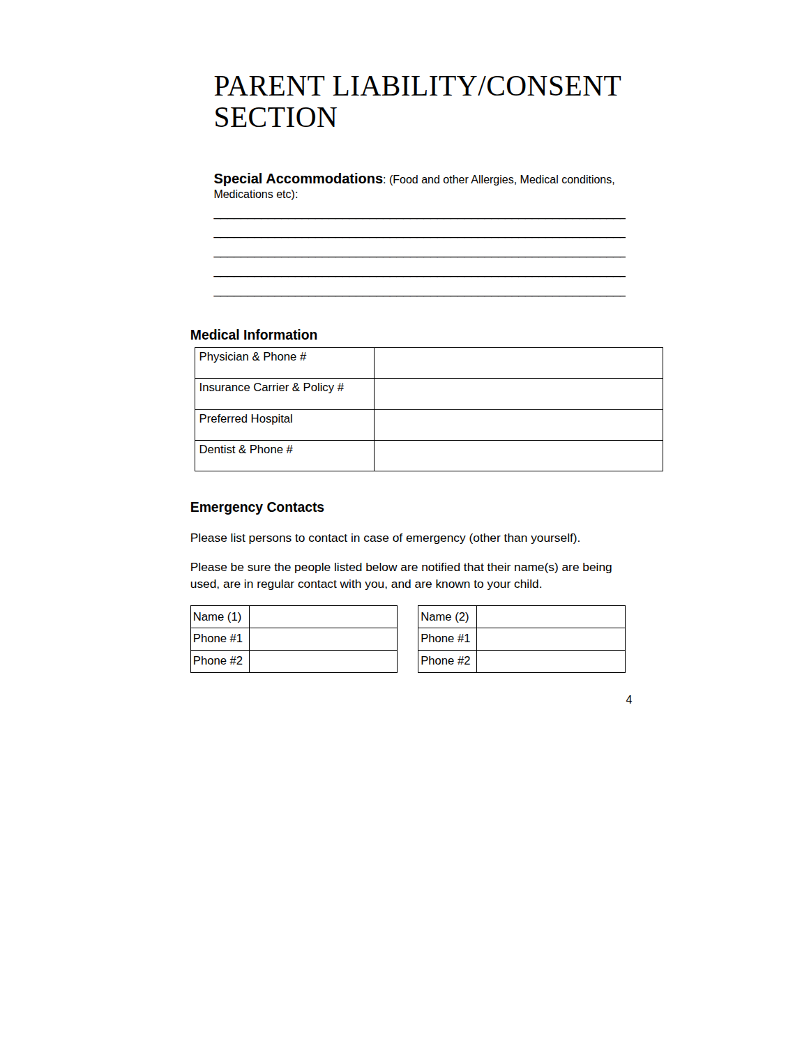Parent Liability/Consent Section
Special Accommodations: (Food and other Allergies, Medical conditions, Medications etc):
______________________________________________________________________
______________________________________________________________________
______________________________________________________________________
______________________________________________________________________
______________________________________________________________________
Medical Information
| Physician & Phone # | |
| Insurance Carrier & Policy # | |
| Preferred Hospital | |
| Dentist & Phone # | |
Emergency Contacts
Please list persons to contact in case of emergency (other than yourself).
Please be sure the people listed below are notified that their name(s) are being used, are in regular contact with you, and are known to your child.
| Name (1) | |
| Phone #1 | |
| Phone #2 | |
| Name (2) | |
| Phone #1 | |
| Phone #2 | |
4